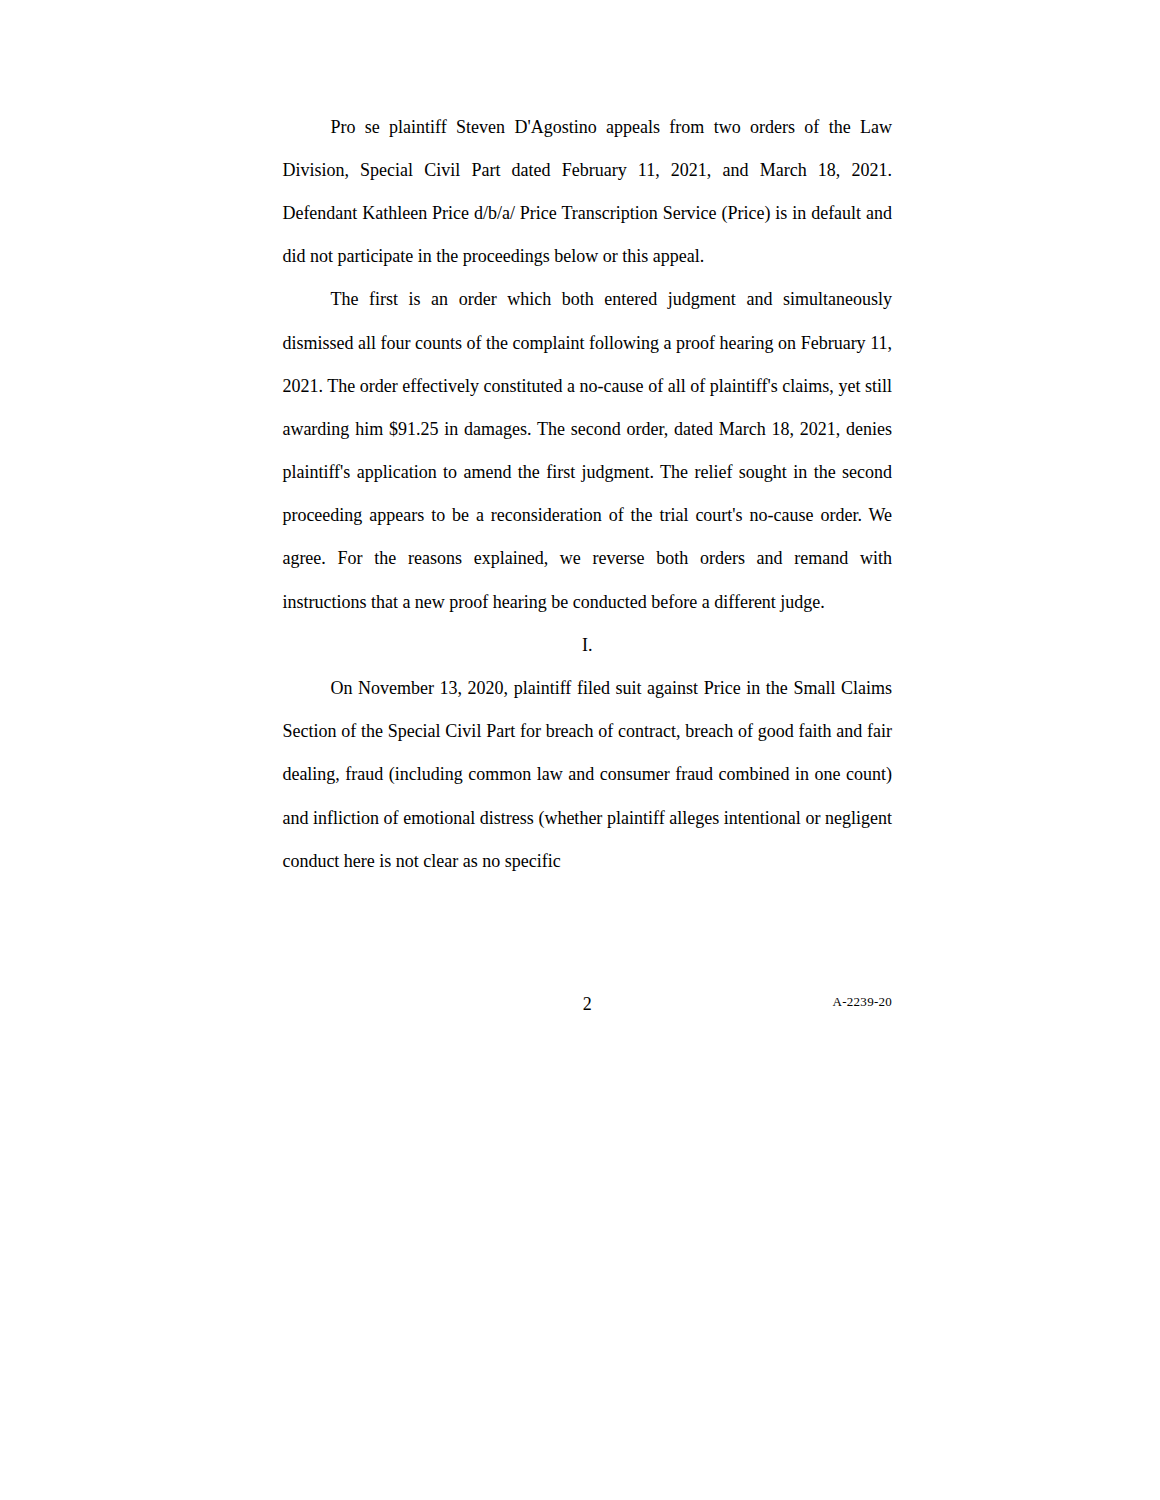Pro se plaintiff Steven D'Agostino appeals from two orders of the Law Division, Special Civil Part dated February 11, 2021, and March 18, 2021. Defendant Kathleen Price d/b/a/ Price Transcription Service (Price) is in default and did not participate in the proceedings below or this appeal.
The first is an order which both entered judgment and simultaneously dismissed all four counts of the complaint following a proof hearing on February 11, 2021. The order effectively constituted a no-cause of all of plaintiff's claims, yet still awarding him $91.25 in damages. The second order, dated March 18, 2021, denies plaintiff's application to amend the first judgment. The relief sought in the second proceeding appears to be a reconsideration of the trial court's no-cause order. We agree. For the reasons explained, we reverse both orders and remand with instructions that a new proof hearing be conducted before a different judge.
I.
On November 13, 2020, plaintiff filed suit against Price in the Small Claims Section of the Special Civil Part for breach of contract, breach of good faith and fair dealing, fraud (including common law and consumer fraud combined in one count) and infliction of emotional distress (whether plaintiff alleges intentional or negligent conduct here is not clear as no specific
2
A-2239-20